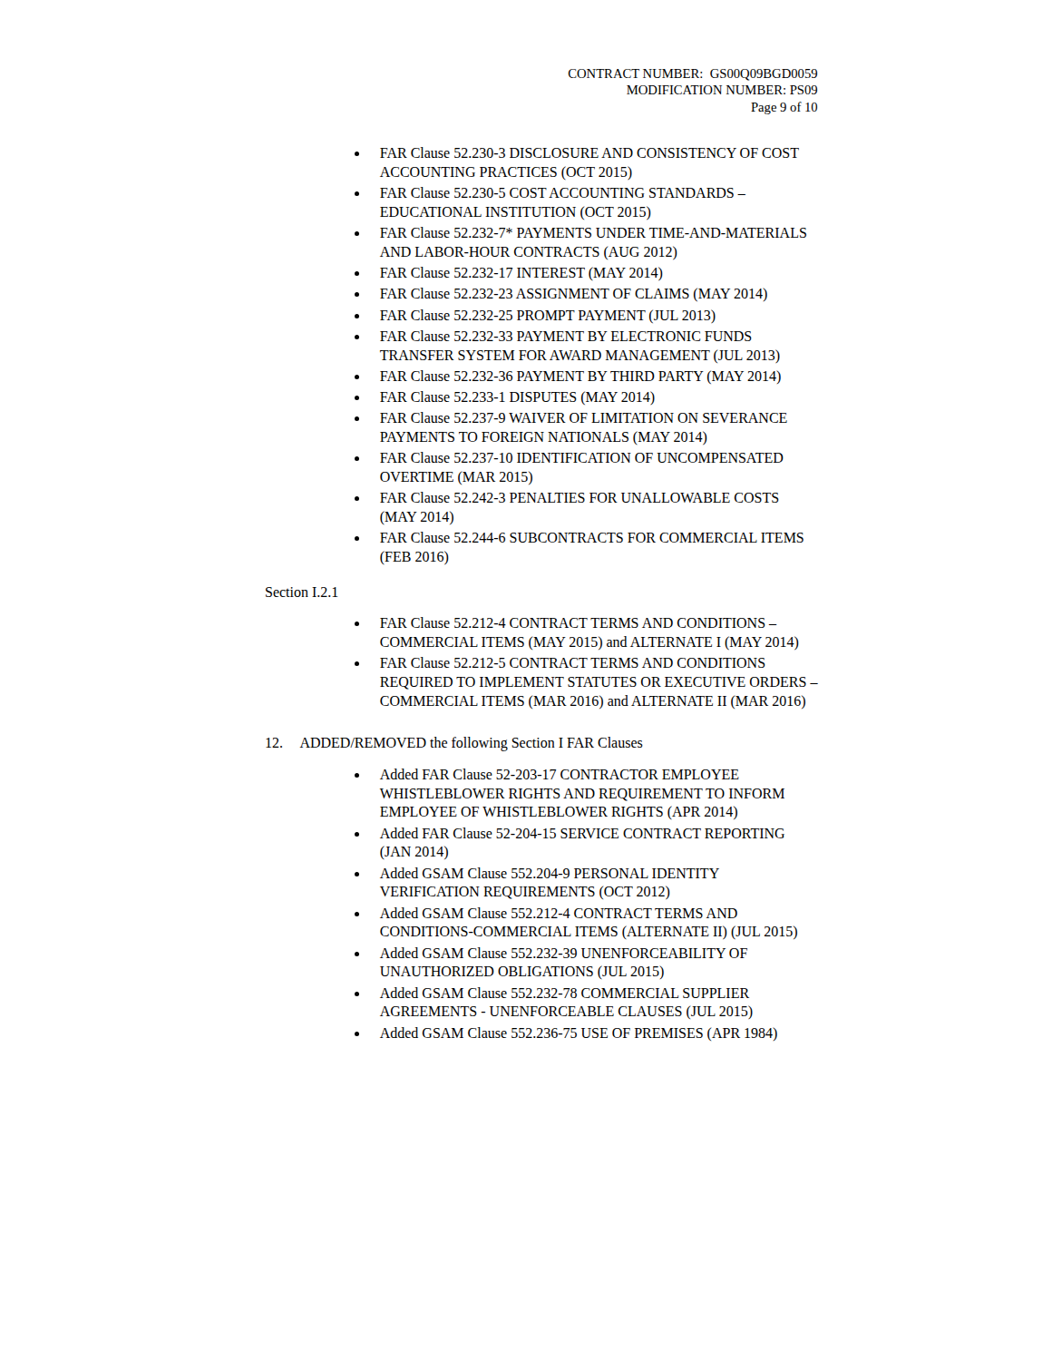CONTRACT NUMBER: GS00Q09BGD0059
MODIFICATION NUMBER: PS09
Page 9 of 10
FAR Clause 52.230-3 DISCLOSURE AND CONSISTENCY OF COST ACCOUNTING PRACTICES (OCT 2015)
FAR Clause 52.230-5 COST ACCOUNTING STANDARDS – EDUCATIONAL INSTITUTION (OCT 2015)
FAR Clause 52.232-7* PAYMENTS UNDER TIME-AND-MATERIALS AND LABOR-HOUR CONTRACTS (AUG 2012)
FAR Clause 52.232-17 INTEREST (MAY 2014)
FAR Clause 52.232-23 ASSIGNMENT OF CLAIMS (MAY 2014)
FAR Clause 52.232-25 PROMPT PAYMENT (JUL 2013)
FAR Clause 52.232-33 PAYMENT BY ELECTRONIC FUNDS TRANSFER SYSTEM FOR AWARD MANAGEMENT (JUL 2013)
FAR Clause 52.232-36 PAYMENT BY THIRD PARTY (MAY 2014)
FAR Clause 52.233-1 DISPUTES (MAY 2014)
FAR Clause 52.237-9 WAIVER OF LIMITATION ON SEVERANCE PAYMENTS TO FOREIGN NATIONALS (MAY 2014)
FAR Clause 52.237-10 IDENTIFICATION OF UNCOMPENSATED OVERTIME (MAR 2015)
FAR Clause 52.242-3 PENALTIES FOR UNALLOWABLE COSTS (MAY 2014)
FAR Clause 52.244-6 SUBCONTRACTS FOR COMMERCIAL ITEMS (FEB 2016)
Section I.2.1
FAR Clause 52.212-4 CONTRACT TERMS AND CONDITIONS – COMMERCIAL ITEMS (MAY 2015) and ALTERNATE I (MAY 2014)
FAR Clause 52.212-5 CONTRACT TERMS AND CONDITIONS REQUIRED TO IMPLEMENT STATUTES OR EXECUTIVE ORDERS – COMMERCIAL ITEMS (MAR 2016) and ALTERNATE II (MAR 2016)
ADDED/REMOVED the following Section I FAR Clauses
Added FAR Clause 52-203-17 CONTRACTOR EMPLOYEE WHISTLEBLOWER RIGHTS AND REQUIREMENT TO INFORM EMPLOYEE OF WHISTLEBLOWER RIGHTS (APR 2014)
Added FAR Clause 52-204-15 SERVICE CONTRACT REPORTING (JAN 2014)
Added GSAM Clause 552.204-9 PERSONAL IDENTITY VERIFICATION REQUIREMENTS (OCT 2012)
Added GSAM Clause 552.212-4 CONTRACT TERMS AND CONDITIONS-COMMERCIAL ITEMS (ALTERNATE II) (JUL 2015)
Added GSAM Clause 552.232-39 UNENFORCEABILITY OF UNAUTHORIZED OBLIGATIONS (JUL 2015)
Added GSAM Clause 552.232-78 COMMERCIAL SUPPLIER AGREEMENTS - UNENFORCEABLE CLAUSES (JUL 2015)
Added GSAM Clause 552.236-75 USE OF PREMISES (APR 1984)